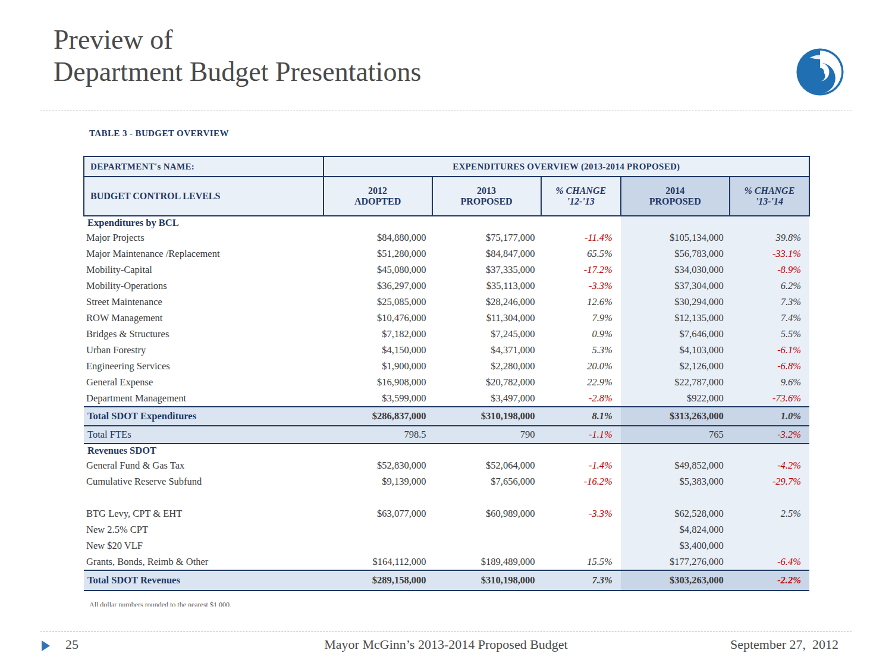Preview of
Department Budget Presentations
TABLE 3 - BUDGET OVERVIEW
| DEPARTMENT's NAME: | EXPENDITURES OVERVIEW (2013-2014 PROPOSED) |
| BUDGET CONTROL LEVELS | 2012 ADOPTED | 2013 PROPOSED | % CHANGE '12-'13 | 2014 PROPOSED | % CHANGE '13-'14 |
| Expenditures by BCL | | | | | |
| Major Projects | $84,880,000 | $75,177,000 | -11.4% | $105,134,000 | 39.8% |
| Major Maintenance /Replacement | $51,280,000 | $84,847,000 | 65.5% | $56,783,000 | -33.1% |
| Mobility-Capital | $45,080,000 | $37,335,000 | -17.2% | $34,030,000 | -8.9% |
| Mobility-Operations | $36,297,000 | $35,113,000 | -3.3% | $37,304,000 | 6.2% |
| Street Maintenance | $25,085,000 | $28,246,000 | 12.6% | $30,294,000 | 7.3% |
| ROW Management | $10,476,000 | $11,304,000 | 7.9% | $12,135,000 | 7.4% |
| Bridges & Structures | $7,182,000 | $7,245,000 | 0.9% | $7,646,000 | 5.5% |
| Urban Forestry | $4,150,000 | $4,371,000 | 5.3% | $4,103,000 | -6.1% |
| Engineering Services | $1,900,000 | $2,280,000 | 20.0% | $2,126,000 | -6.8% |
| General Expense | $16,908,000 | $20,782,000 | 22.9% | $22,787,000 | 9.6% |
| Department Management | $3,599,000 | $3,497,000 | -2.8% | $922,000 | -73.6% |
| Total SDOT Expenditures | $286,837,000 | $310,198,000 | 8.1% | $313,263,000 | 1.0% |
| Total FTEs | 798.5 | 790 | -1.1% | 765 | -3.2% |
| Revenues SDOT | | | | | |
| General Fund & Gas Tax | $52,830,000 | $52,064,000 | -1.4% | $49,852,000 | -4.2% |
| Cumulative Reserve Subfund | $9,139,000 | $7,656,000 | -16.2% | $5,383,000 | -29.7% |
| BTG Levy, CPT & EHT | $63,077,000 | $60,989,000 | -3.3% | $62,528,000 | 2.5% |
| New 2.5% CPT | | | | $4,824,000 | |
| New $20 VLF | | | | $3,400,000 | |
| Grants, Bonds, Reimb & Other | $164,112,000 | $189,489,000 | 15.5% | $177,276,000 | -6.4% |
| Total SDOT Revenues | $289,158,000 | $310,198,000 | 7.3% | $303,263,000 | -2.2% |
All dollar numbers rounded to the nearest $1,000.
25
Mayor McGinn’s 2013-2014 Proposed Budget
September 27, 2012